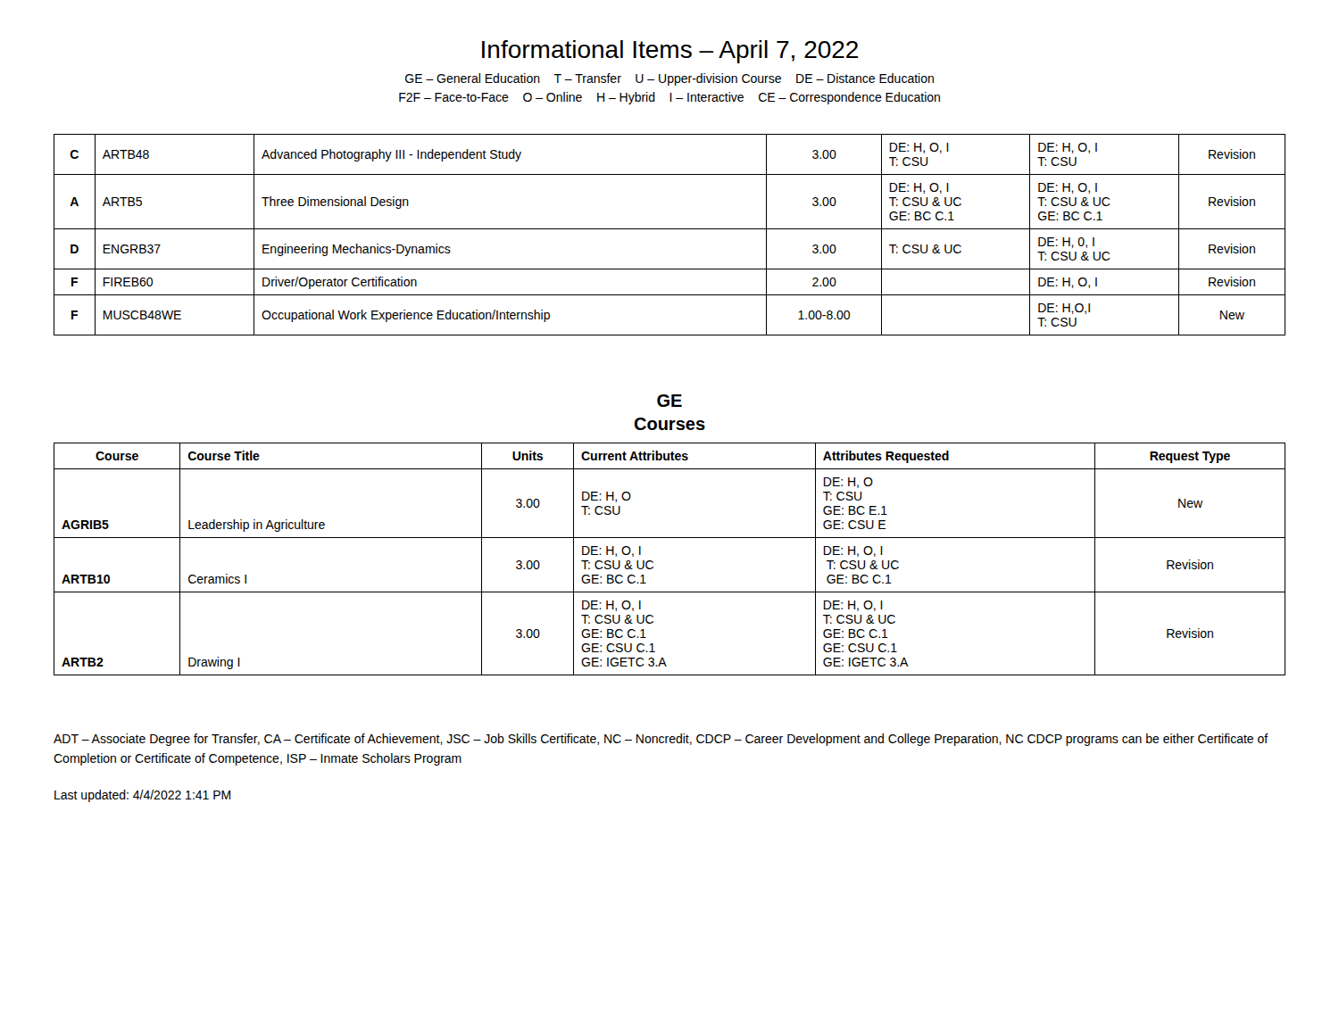Informational Items – April 7, 2022
GE – General Education T – Transfer U – Upper-division Course DE – Distance Education
F2F – Face-to-Face O – Online H – Hybrid I – Interactive CE – Correspondence Education
| C | ARTB48 | Advanced Photography III - Independent Study | 3.00 | DE: H, O, I T: CSU | DE: H, O, I T: CSU | Revision |
| A | ARTB5 | Three Dimensional Design | 3.00 | DE: H, O, I T: CSU & UC GE: BC C.1 | DE: H, O, I T: CSU & UC GE: BC C.1 | Revision |
| D | ENGRB37 | Engineering Mechanics-Dynamics | 3.00 | T: CSU & UC | DE: H, 0, I T: CSU & UC | Revision |
| F | FIREB60 | Driver/Operator Certification | 2.00 | | DE: H, O, I | Revision |
| F | MUSCB48WE | Occupational Work Experience Education/Internship | 1.00-8.00 | | DE: H,O,I T: CSU | New |
GE
Courses
| Course | Course Title | Units | Current Attributes | Attributes Requested | Request Type |
| --- | --- | --- | --- | --- | --- |
| AGRIB5 | Leadership in Agriculture | 3.00 | DE: H, O T: CSU | DE: H, O T: CSU GE: BC E.1 GE: CSU E | New |
| ARTB10 | Ceramics I | 3.00 | DE: H, O, I T: CSU & UC GE: BC C.1 | DE: H, O, I T: CSU & UC GE: BC C.1 | Revision |
| ARTB2 | Drawing I | 3.00 | DE: H, O, I T: CSU & UC GE: BC C.1 GE: CSU C.1 GE: IGETC 3.A | DE: H, O, I T: CSU & UC GE: BC C.1 GE: CSU C.1 GE: IGETC 3.A | Revision |
ADT – Associate Degree for Transfer, CA – Certificate of Achievement, JSC – Job Skills Certificate, NC – Noncredit, CDCP – Career Development and College Preparation, NC CDCP programs can be either Certificate of Completion or Certificate of Competence, ISP – Inmate Scholars Program
Last updated: 4/4/2022 1:41 PM